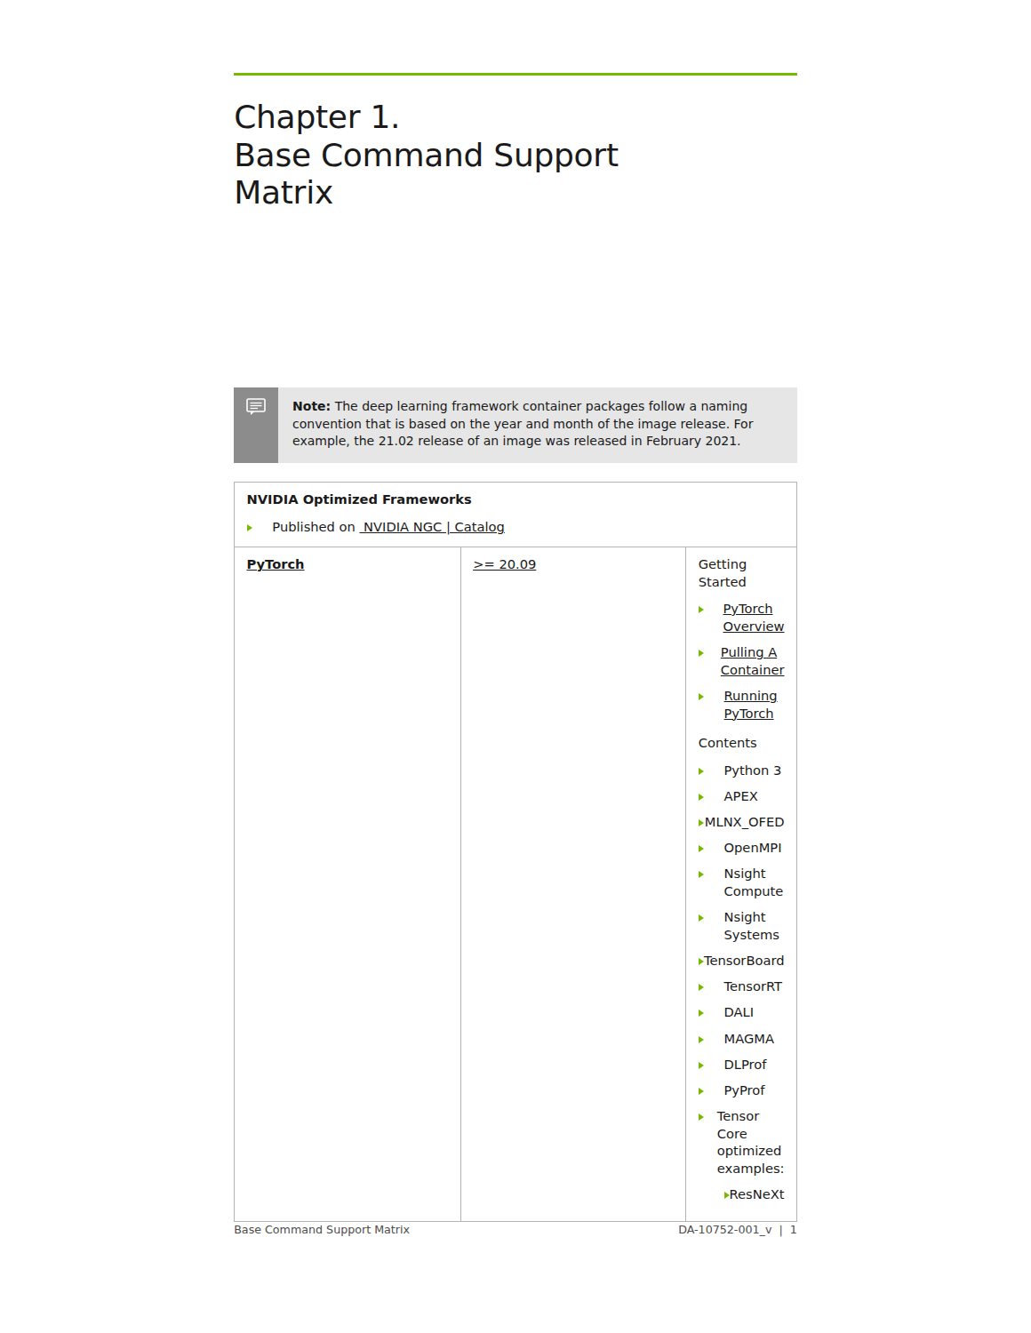Chapter 1. Base Command Support
Matrix
Note: The deep learning framework container packages follow a naming convention that is based on the year and month of the image release. For example, the 21.02 release of an image was released in February 2021.
| NVIDIA Optimized Frameworks Published on NVIDIA NGC / Catalog |
| PyTorch | >= 20.09 | Getting Started PyTorch Overview Pulling A Container Running PyTorch Contents Python 3 APEX MLNX_OFED OpenMPI Nsight Compute Nsight Systems TensorBoard TensorRT DALI MAGMA DLProf PyProf Tensor Core optimized examples: ResNeXt |
Base Command Support Matrix DA-10752-001_v | 1